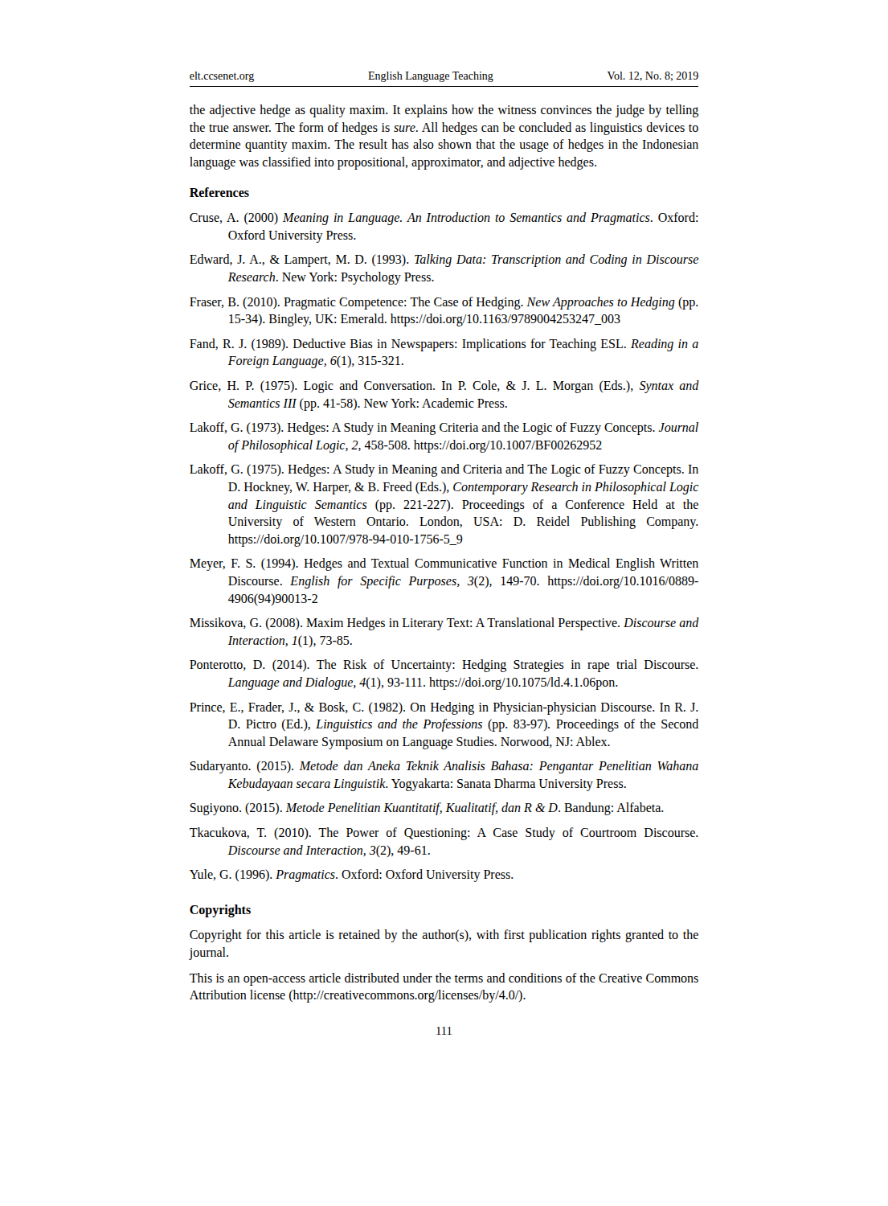elt.ccsenet.org English Language Teaching Vol. 12, No. 8; 2019
the adjective hedge as quality maxim. It explains how the witness convinces the judge by telling the true answer. The form of hedges is sure. All hedges can be concluded as linguistics devices to determine quantity maxim. The result has also shown that the usage of hedges in the Indonesian language was classified into propositional, approximator, and adjective hedges.
References
Cruse, A. (2000) Meaning in Language. An Introduction to Semantics and Pragmatics. Oxford: Oxford University Press.
Edward, J. A., & Lampert, M. D. (1993). Talking Data: Transcription and Coding in Discourse Research. New York: Psychology Press.
Fraser, B. (2010). Pragmatic Competence: The Case of Hedging. New Approaches to Hedging (pp. 15-34). Bingley, UK: Emerald. https://doi.org/10.1163/9789004253247_003
Fand, R. J. (1989). Deductive Bias in Newspapers: Implications for Teaching ESL. Reading in a Foreign Language, 6(1), 315-321.
Grice, H. P. (1975). Logic and Conversation. In P. Cole, & J. L. Morgan (Eds.), Syntax and Semantics III (pp. 41-58). New York: Academic Press.
Lakoff, G. (1973). Hedges: A Study in Meaning Criteria and the Logic of Fuzzy Concepts. Journal of Philosophical Logic, 2, 458-508. https://doi.org/10.1007/BF00262952
Lakoff, G. (1975). Hedges: A Study in Meaning and Criteria and The Logic of Fuzzy Concepts. In D. Hockney, W. Harper, & B. Freed (Eds.), Contemporary Research in Philosophical Logic and Linguistic Semantics (pp. 221-227). Proceedings of a Conference Held at the University of Western Ontario. London, USA: D. Reidel Publishing Company. https://doi.org/10.1007/978-94-010-1756-5_9
Meyer, F. S. (1994). Hedges and Textual Communicative Function in Medical English Written Discourse. English for Specific Purposes, 3(2), 149-70. https://doi.org/10.1016/0889-4906(94)90013-2
Missikova, G. (2008). Maxim Hedges in Literary Text: A Translational Perspective. Discourse and Interaction, 1(1), 73-85.
Ponterotto, D. (2014). The Risk of Uncertainty: Hedging Strategies in rape trial Discourse. Language and Dialogue, 4(1), 93-111. https://doi.org/10.1075/ld.4.1.06pon.
Prince, E., Frader, J., & Bosk, C. (1982). On Hedging in Physician-physician Discourse. In R. J. D. Pictro (Ed.), Linguistics and the Professions (pp. 83-97). Proceedings of the Second Annual Delaware Symposium on Language Studies. Norwood, NJ: Ablex.
Sudaryanto. (2015). Metode dan Aneka Teknik Analisis Bahasa: Pengantar Penelitian Wahana Kebudayaan secara Linguistik. Yogyakarta: Sanata Dharma University Press.
Sugiyono. (2015). Metode Penelitian Kuantitatif, Kualitatif, dan R & D. Bandung: Alfabeta.
Tkacukova, T. (2010). The Power of Questioning: A Case Study of Courtroom Discourse. Discourse and Interaction, 3(2), 49-61.
Yule, G. (1996). Pragmatics. Oxford: Oxford University Press.
Copyrights
Copyright for this article is retained by the author(s), with first publication rights granted to the journal.
This is an open-access article distributed under the terms and conditions of the Creative Commons Attribution license (http://creativecommons.org/licenses/by/4.0/).
111